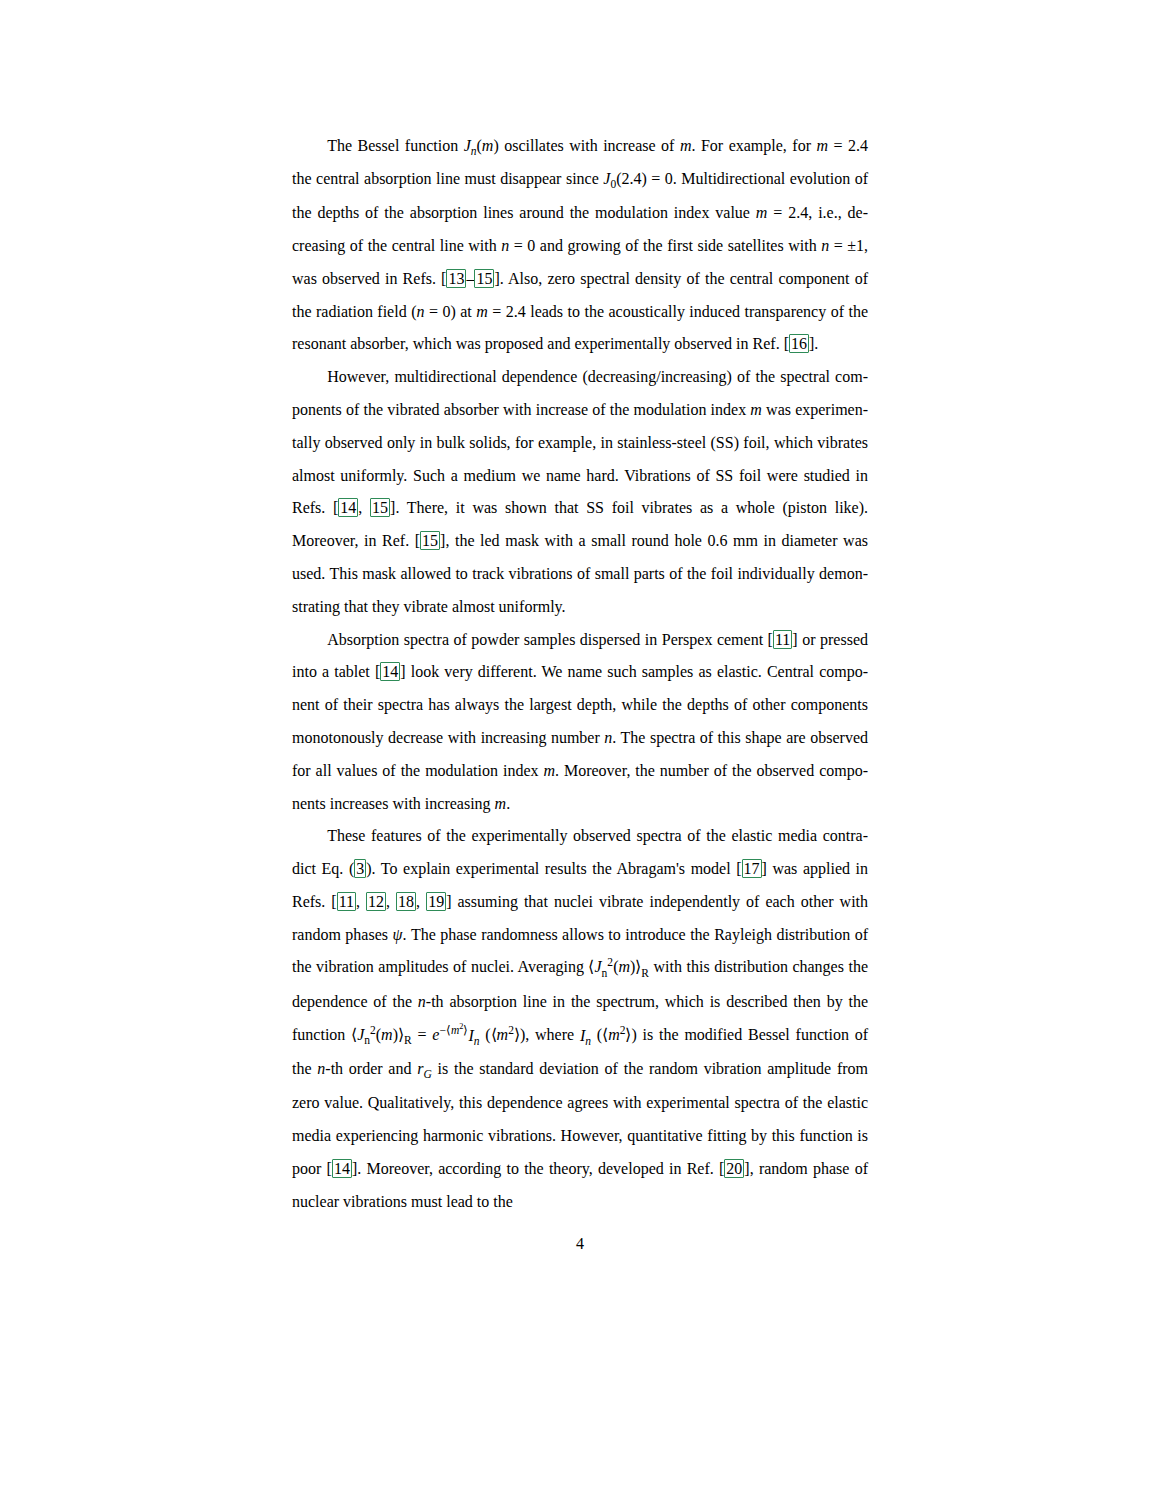The Bessel function Jn(m) oscillates with increase of m. For example, for m = 2.4 the central absorption line must disappear since J 0(2.4) = 0. Multidirectional evolution of the depths of the absorption lines around the modulation index value m = 2.4, i.e., decreasing of the central line with n = 0 and growing of the first side satellites with n = ±1, was observed in Refs. [13–15]. Also, zero spectral density of the central component of the radiation field (n = 0) at m = 2.4 leads to the acoustically induced transparency of the resonant absorber, which was proposed and experimentally observed in Ref. [16].
However, multidirectional dependence (decreasing/increasing) of the spectral components of the vibrated absorber with increase of the modulation index m was experimentally observed only in bulk solids, for example, in stainless-steel (SS) foil, which vibrates almost uniformly. Such a medium we name hard. Vibrations of SS foil were studied in Refs. [14, 15]. There, it was shown that SS foil vibrates as a whole (piston like). Moreover, in Ref. [15], the led mask with a small round hole 0.6 mm in diameter was used. This mask allowed to track vibrations of small parts of the foil individually demonstrating that they vibrate almost uniformly.
Absorption spectra of powder samples dispersed in Perspex cement [11] or pressed into a tablet [14] look very different. We name such samples as elastic. Central component of their spectra has always the largest depth, while the depths of other components monotonously decrease with increasing number n. The spectra of this shape are observed for all values of the modulation index m. Moreover, the number of the observed components increases with increasing m.
These features of the experimentally observed spectra of the elastic media contradict Eq. (3). To explain experimental results the Abragam's model [17] was applied in Refs. [11, 12, 18, 19] assuming that nuclei vibrate independently of each other with random phases ψ. The phase randomness allows to introduce the Rayleigh distribution of the vibration amplitudes of nuclei. Averaging ⟨Jn 2(m)⟩R with this distribution changes the dependence of the n-th absorption line in the spectrum, which is described then by the function ⟨Jn 2(m)⟩R = e−⟨m 2⟩In (⟨m 2⟩), where In (⟨m 2⟩) is the modified Bessel function of the n-th order and rG is the standard deviation of the random vibration amplitude from zero value. Qualitatively, this dependence agrees with experimental spectra of the elastic media experiencing harmonic vibrations. However, quantitative fitting by this function is poor [14]. Moreover, according to the theory, developed in Ref. [20], random phase of nuclear vibrations must lead to the
4